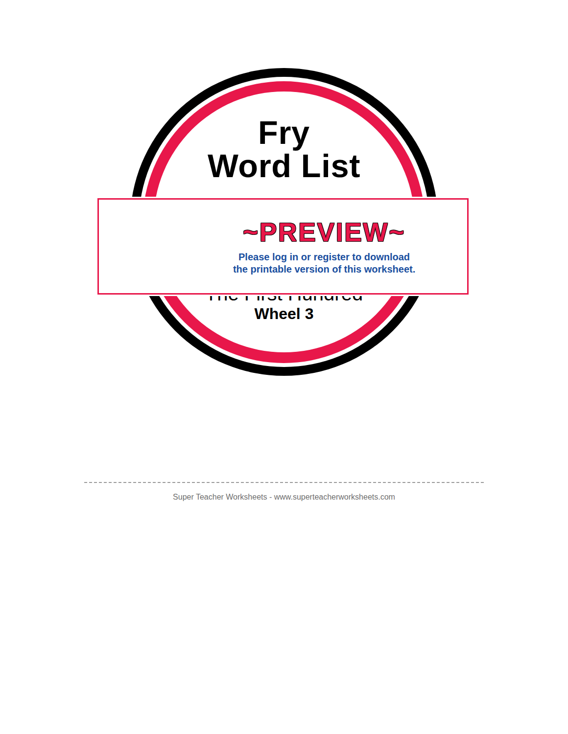Fry
Word List
The First Hundred
Wheel 3
~PREVIEW~
Please log in or register to download
the printable version of this worksheet.
Super Teacher Worksheets - www.superteacherworksheets.com